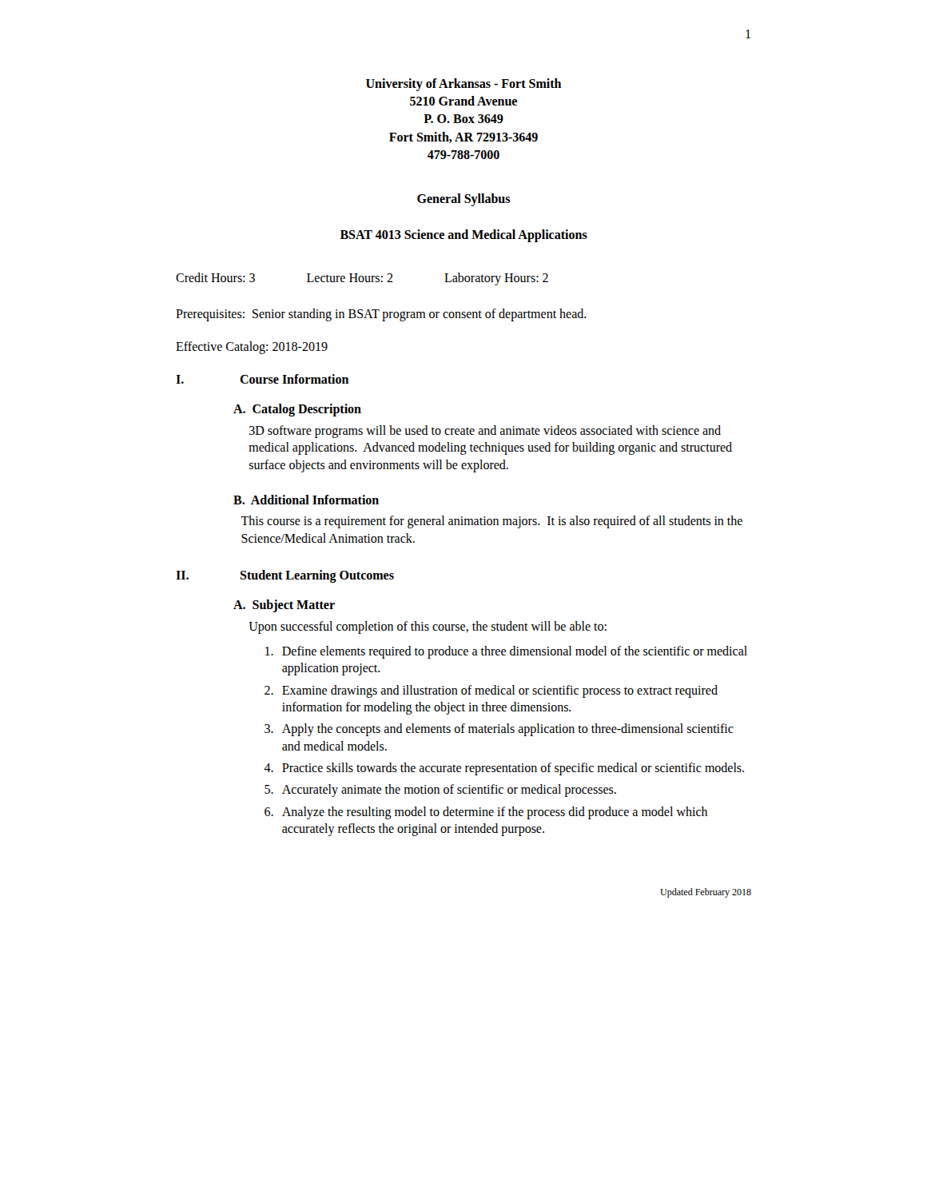1
University of Arkansas - Fort Smith
5210 Grand Avenue
P. O. Box 3649
Fort Smith, AR 72913-3649
479-788-7000
General Syllabus
BSAT 4013 Science and Medical Applications
Credit Hours: 3 Lecture Hours: 2 Laboratory Hours: 2
Prerequisites: Senior standing in BSAT program or consent of department head.
Effective Catalog: 2018-2019
I. Course Information
A. Catalog Description
3D software programs will be used to create and animate videos associated with science and medical applications. Advanced modeling techniques used for building organic and structured surface objects and environments will be explored.
B. Additional Information
This course is a requirement for general animation majors. It is also required of all students in the Science/Medical Animation track.
II. Student Learning Outcomes
A. Subject Matter
Upon successful completion of this course, the student will be able to:
Define elements required to produce a three dimensional model of the scientific or medical application project.
Examine drawings and illustration of medical or scientific process to extract required information for modeling the object in three dimensions.
Apply the concepts and elements of materials application to three-dimensional scientific and medical models.
Practice skills towards the accurate representation of specific medical or scientific models.
Accurately animate the motion of scientific or medical processes.
Analyze the resulting model to determine if the process did produce a model which accurately reflects the original or intended purpose.
Updated February 2018